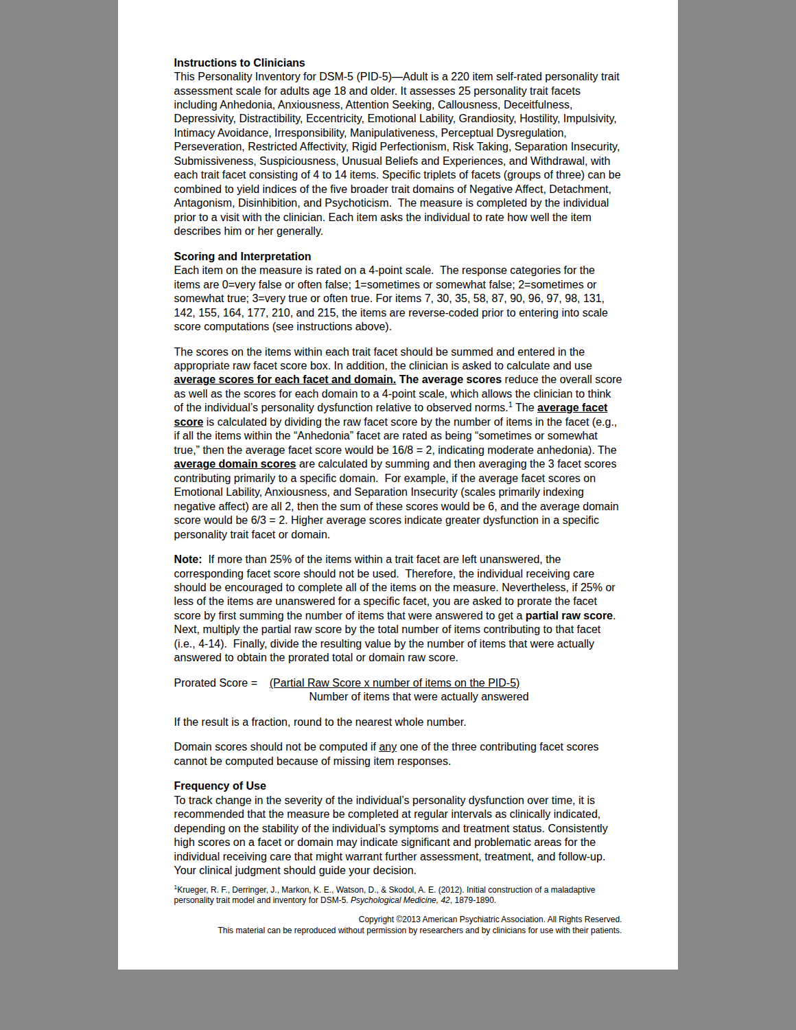Instructions to Clinicians
This Personality Inventory for DSM-5 (PID-5)—Adult is a 220 item self-rated personality trait assessment scale for adults age 18 and older. It assesses 25 personality trait facets including Anhedonia, Anxiousness, Attention Seeking, Callousness, Deceitfulness, Depressivity, Distractibility, Eccentricity, Emotional Lability, Grandiosity, Hostility, Impulsivity, Intimacy Avoidance, Irresponsibility, Manipulativeness, Perceptual Dysregulation, Perseveration, Restricted Affectivity, Rigid Perfectionism, Risk Taking, Separation Insecurity, Submissiveness, Suspiciousness, Unusual Beliefs and Experiences, and Withdrawal, with each trait facet consisting of 4 to 14 items. Specific triplets of facets (groups of three) can be combined to yield indices of the five broader trait domains of Negative Affect, Detachment, Antagonism, Disinhibition, and Psychoticism. The measure is completed by the individual prior to a visit with the clinician. Each item asks the individual to rate how well the item describes him or her generally.
Scoring and Interpretation
Each item on the measure is rated on a 4-point scale. The response categories for the items are 0=very false or often false; 1=sometimes or somewhat false; 2=sometimes or somewhat true; 3=very true or often true. For items 7, 30, 35, 58, 87, 90, 96, 97, 98, 131, 142, 155, 164, 177, 210, and 215, the items are reverse-coded prior to entering into scale score computations (see instructions above).
The scores on the items within each trait facet should be summed and entered in the appropriate raw facet score box. In addition, the clinician is asked to calculate and use average scores for each facet and domain. The average scores reduce the overall score as well as the scores for each domain to a 4-point scale, which allows the clinician to think of the individual’s personality dysfunction relative to observed norms.1 The average facet score is calculated by dividing the raw facet score by the number of items in the facet (e.g., if all the items within the “Anhedonia” facet are rated as being “sometimes or somewhat true,” then the average facet score would be 16/8 = 2, indicating moderate anhedonia). The average domain scores are calculated by summing and then averaging the 3 facet scores contributing primarily to a specific domain. For example, if the average facet scores on Emotional Lability, Anxiousness, and Separation Insecurity (scales primarily indexing negative affect) are all 2, then the sum of these scores would be 6, and the average domain score would be 6/3 = 2. Higher average scores indicate greater dysfunction in a specific personality trait facet or domain.
Note: If more than 25% of the items within a trait facet are left unanswered, the corresponding facet score should not be used. Therefore, the individual receiving care should be encouraged to complete all of the items on the measure. Nevertheless, if 25% or less of the items are unanswered for a specific facet, you are asked to prorate the facet score by first summing the number of items that were answered to get a partial raw score. Next, multiply the partial raw score by the total number of items contributing to that facet (i.e., 4-14). Finally, divide the resulting value by the number of items that were actually answered to obtain the prorated total or domain raw score.
Prorated Score =(Partial Raw Score x number of items on the PID-5) Number of items that were actually answered
If the result is a fraction, round to the nearest whole number.
Domain scores should not be computed if any one of the three contributing facet scores cannot be computed because of missing item responses.
Frequency of Use
To track change in the severity of the individual’s personality dysfunction over time, it is recommended that the measure be completed at regular intervals as clinically indicated, depending on the stability of the individual’s symptoms and treatment status. Consistently high scores on a facet or domain may indicate significant and problematic areas for the individual receiving care that might warrant further assessment, treatment, and follow-up. Your clinical judgment should guide your decision.
1Krueger, R. F., Derringer, J., Markon, K. E., Watson, D., & Skodol, A. E. (2012). Initial construction of a maladaptive personality trait model and inventory for DSM-5. Psychological Medicine, 42, 1879-1890.
Copyright ©2013 American Psychiatric Association. All Rights Reserved.
This material can be reproduced without permission by researchers and by clinicians for use with their patients.